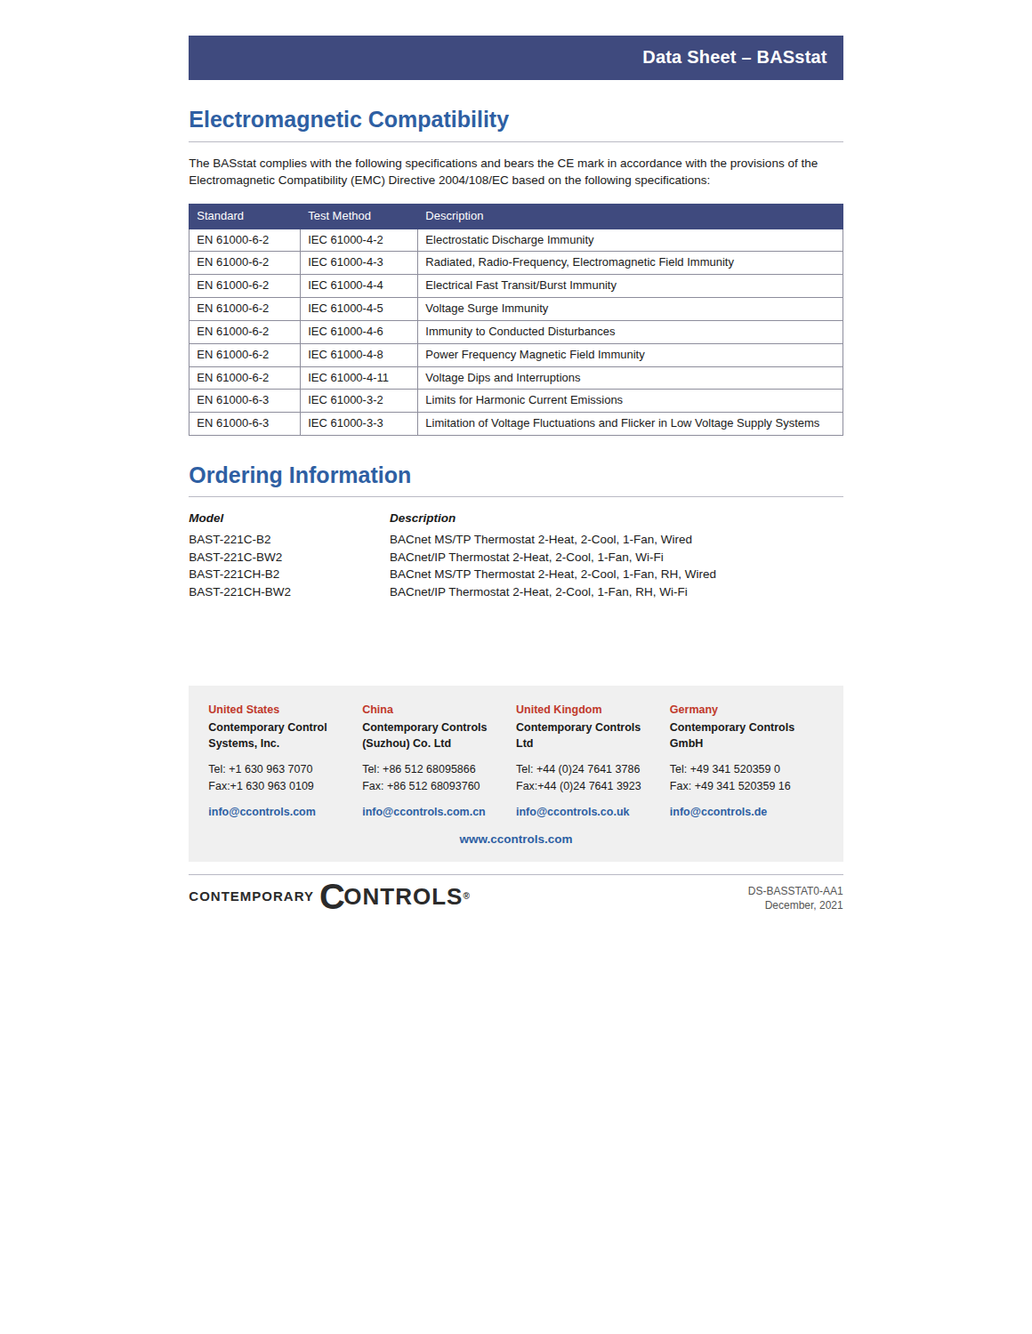Data Sheet – BASstat
Electromagnetic Compatibility
The BASstat complies with the following specifications and bears the CE mark in accordance with the provisions of the Electromagnetic Compatibility (EMC) Directive 2004/108/EC based on the following specifications:
| Standard | Test Method | Description |
| --- | --- | --- |
| EN 61000-6-2 | IEC 61000-4-2 | Electrostatic Discharge Immunity |
| EN 61000-6-2 | IEC 61000-4-3 | Radiated, Radio-Frequency, Electromagnetic Field Immunity |
| EN 61000-6-2 | IEC 61000-4-4 | Electrical Fast Transit/Burst Immunity |
| EN 61000-6-2 | IEC 61000-4-5 | Voltage Surge Immunity |
| EN 61000-6-2 | IEC 61000-4-6 | Immunity to Conducted Disturbances |
| EN 61000-6-2 | IEC 61000-4-8 | Power Frequency Magnetic Field Immunity |
| EN 61000-6-2 | IEC 61000-4-11 | Voltage Dips and Interruptions |
| EN 61000-6-3 | IEC 61000-3-2 | Limits for Harmonic Current Emissions |
| EN 61000-6-3 | IEC 61000-3-3 | Limitation of Voltage Fluctuations and Flicker in Low Voltage Supply Systems |
Ordering Information
Model
Description
BAST-221C-B2
BACnet MS/TP Thermostat 2-Heat, 2-Cool, 1-Fan, Wired
BAST-221C-BW2
BACnet/IP Thermostat 2-Heat, 2-Cool, 1-Fan, Wi-Fi
BAST-221CH-B2
BACnet MS/TP Thermostat 2-Heat, 2-Cool, 1-Fan, RH, Wired
BAST-221CH-BW2
BACnet/IP Thermostat 2-Heat, 2-Cool, 1-Fan, RH, Wi-Fi
United States
Contemporary Control
Systems, Inc.
Tel: +1 630 963 7070
Fax:+1 630 963 0109
info@ccontrols.com
China
Contemporary Controls
(Suzhou) Co. Ltd
Tel: +86 512 68095866
Fax: +86 512 68093760
info@ccontrols.com.cn
United Kingdom
Contemporary Controls Ltd
Tel: +44 (0)24 7641 3786
Fax:+44 (0)24 7641 3923
info@ccontrols.co.uk
Germany
Contemporary Controls GmbH
Tel: +49 341 520359 0
Fax: +49 341 520359 16
info@ccontrols.de
www.ccontrols.com
CONTEMPORARY CONTROLS®
DS-BASSTAT0-AA1
December, 2021